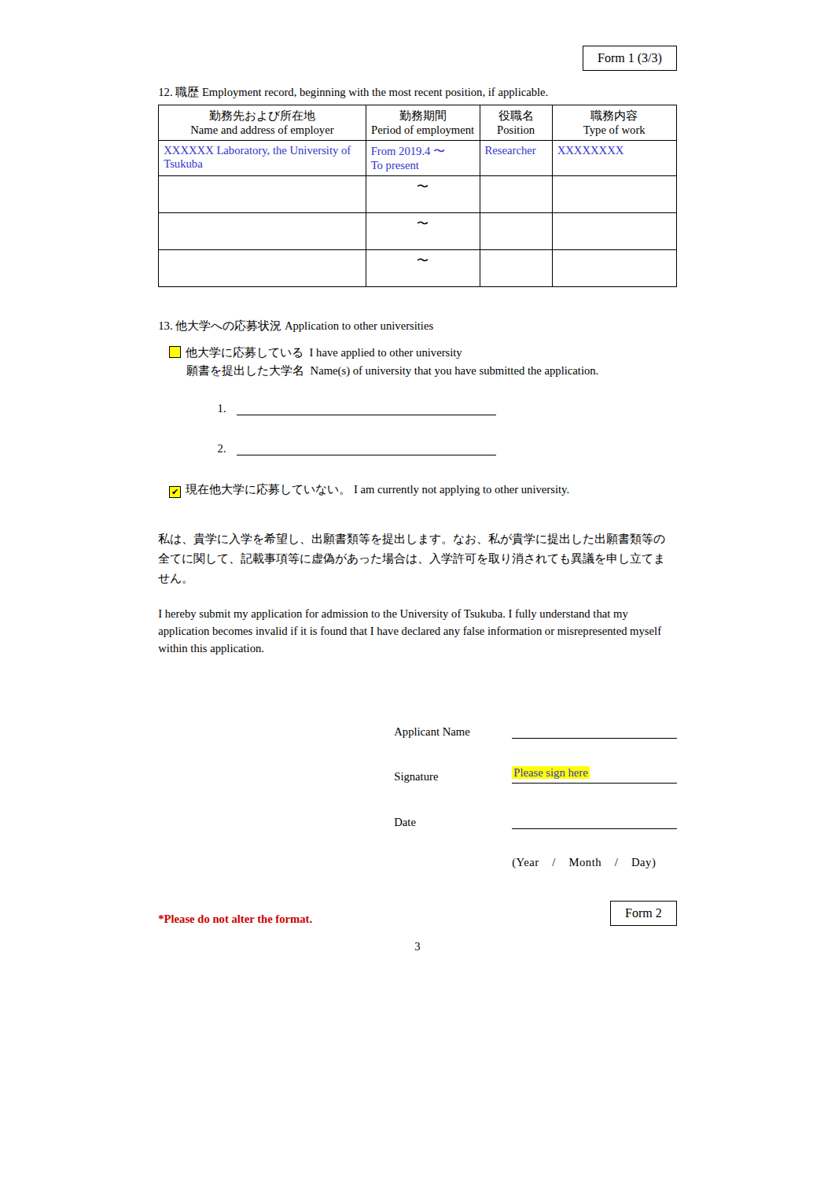Form 1 (3/3)
12. 職歴 Employment record, beginning with the most recent position, if applicable.
| 勤務先および所在地 Name and address of employer | 勤務期間 Period of employment | 役職名 Position | 職務内容 Type of work |
| --- | --- | --- | --- |
| XXXXXX Laboratory, the University of Tsukuba | From 2019.4 〜 To present | Researcher | XXXXXXXX |
| | 〜 | | |
| | 〜 | | |
| | 〜 | | |
13. 他大学への応募状況 Application to other universities
他大学に応募している I have applied to other university
願書を提出した大学名 Name(s) of university that you have submitted the application.
現在他大学に応募していない。 I am currently not applying to other university.
私は、貴学に入学を希望し、出願書類等を提出します。なお、私が貴学に提出した出願書類等の全てに関して、記載事項等に虚偽があった場合は、入学許可を取り消されても異議を申し立てません。
I hereby submit my application for admission to the University of Tsukuba. I fully understand that my application becomes invalid if it is found that I have declared any false information or misrepresented myself within this application.
Applicant Name
Signature
Please sign here
Date
(Year / Month / Day)
*Please do not alter the format.
Form 2
3